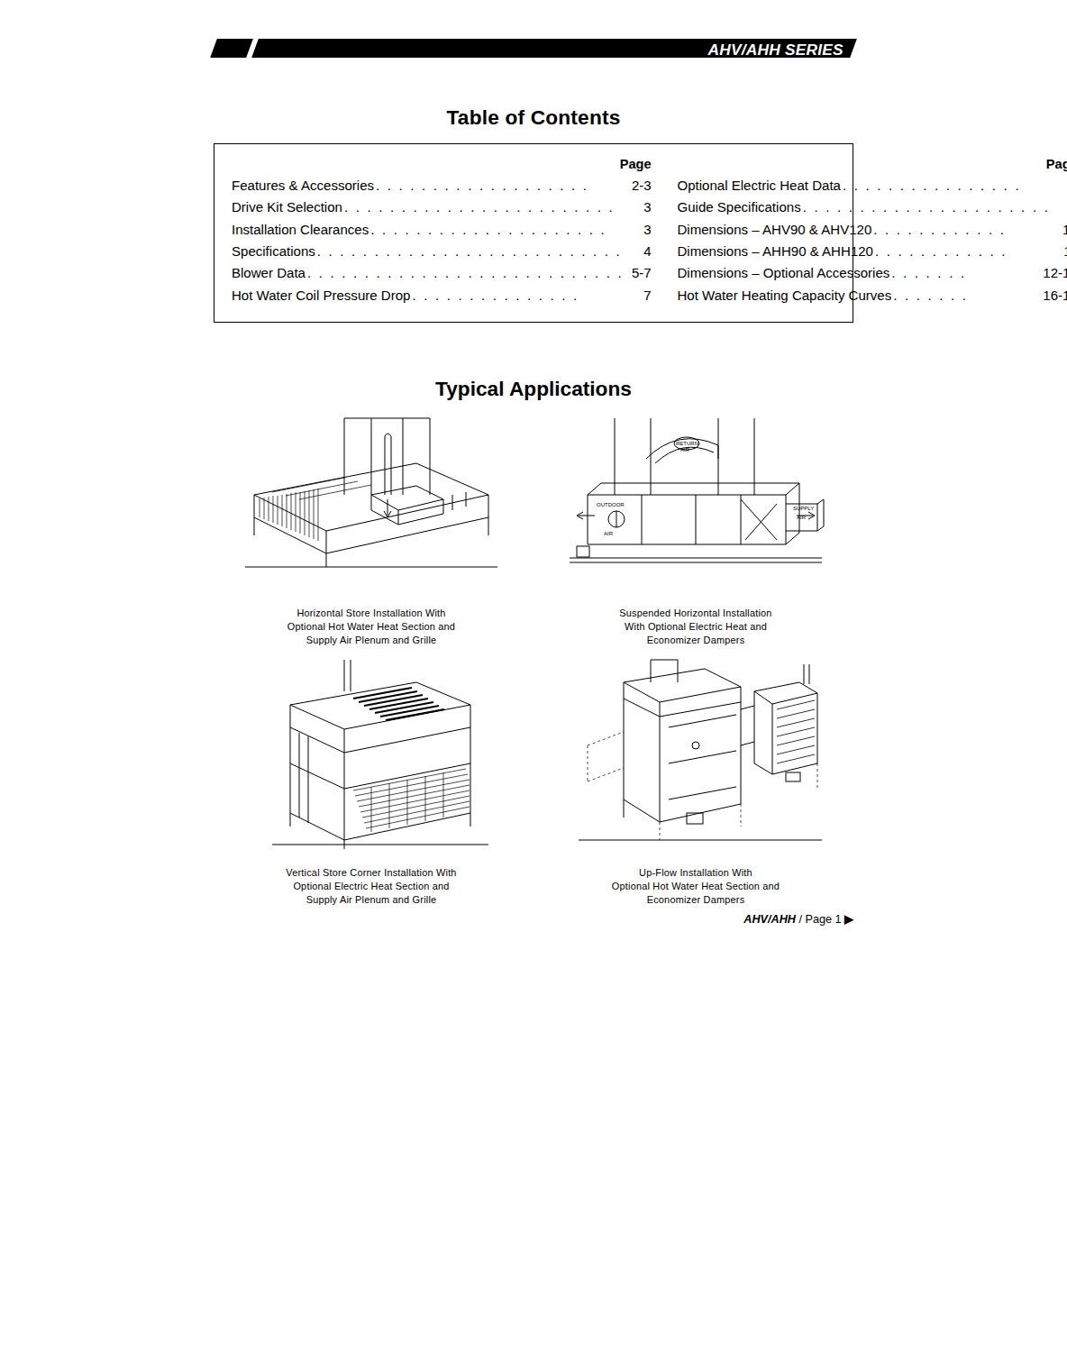AHV/AHH SERIES
Table of Contents
Page
Features & Accessories. . . . . . . . . . . . . . . . . . . 2-3
Drive Kit Selection. . . . . . . . . . . . . . . . . . . . . . . . 3
Installation Clearances. . . . . . . . . . . . . . . . . . . . . 3
Specifications. . . . . . . . . . . . . . . . . . . . . . . . . . . 4
Blower Data. . . . . . . . . . . . . . . . . . . . . . . . . . . . 5-7
Hot Water Coil Pressure Drop. . . . . . . . . . . . . . . 7
Page
Optional Electric Heat Data. . . . . . . . . . . . . . . . 8
Guide Specifications. . . . . . . . . . . . . . . . . . . . . . 9
Dimensions – AHV90 & AHV120. . . . . . . . . . . . 10
Dimensions – AHH90 & AHH120. . . . . . . . . . . . 11
Dimensions – Optional Accessories. . . . . . . 12-15
Hot Water Heating Capacity Curves. . . . . . . 16-17
Typical Applications
Horizontal Store Installation With
Optional Hot Water Heat Section and
Supply Air Plenum and Grille
RETURN AIR OUTDOOR AIR SUPPLY AIR
Suspended Horizontal Installation
With Optional Electric Heat and
Economizer Dampers
Vertical Store Corner Installation With
Optional Electric Heat Section and
Supply Air Plenum and Grille
Up-Flow Installation With
Optional Hot Water Heat Section and
Economizer Dampers
AHV/AHH / Page 1 ▶